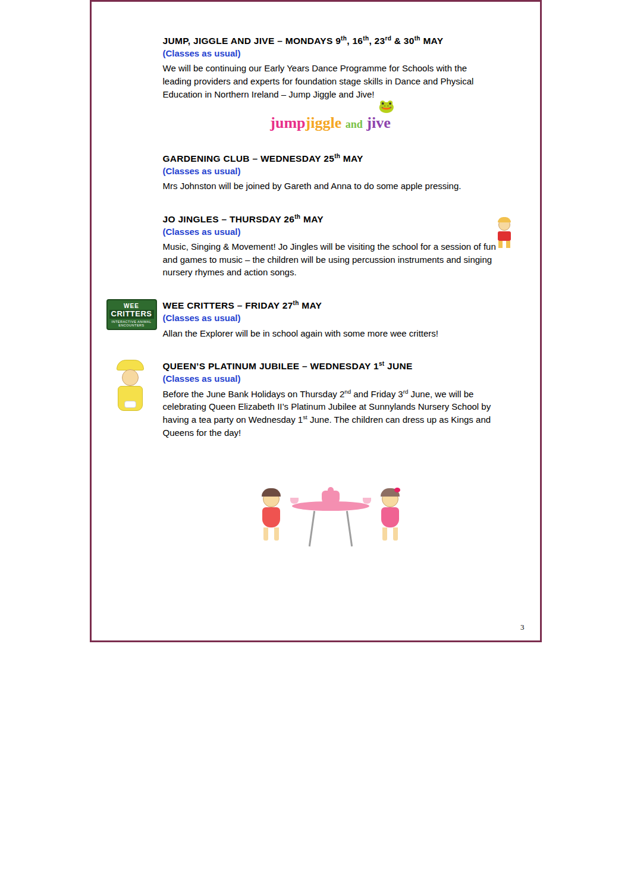JUMP, JIGGLE AND JIVE – MONDAYS 9th, 16th, 23rd & 30th MAY
(Classes as usual)
We will be continuing our Early Years Dance Programme for Schools with the leading providers and experts for foundation stage skills in Dance and Physical Education in Northern Ireland – Jump Jiggle and Jive!
🐸 jump jiggle and jive
GARDENING CLUB – WEDNESDAY 25th MAY
(Classes as usual)
Mrs Johnston will be joined by Gareth and Anna to do some apple pressing.
JO JINGLES – THURSDAY 26th MAY
(Classes as usual)
Music, Singing & Movement! Jo Jingles will be visiting the school for a session of fun and games to music – the children will be using percussion instruments and singing nursery rhymes and action songs.
WEE CRITTERS INTERACTIVE ANIMAL ENCOUNTERS
WEE CRITTERS – FRIDAY 27th MAY
(Classes as usual)
Allan the Explorer will be in school again with some more wee critters!
QUEEN’S PLATINUM JUBILEE – WEDNESDAY 1st JUNE
(Classes as usual)
Before the June Bank Holidays on Thursday 2nd and Friday 3rd June, we will be celebrating Queen Elizabeth II’s Platinum Jubilee at Sunnylands Nursery School by having a tea party on Wednesday 1st June. The children can dress up as Kings and Queens for the day!
3